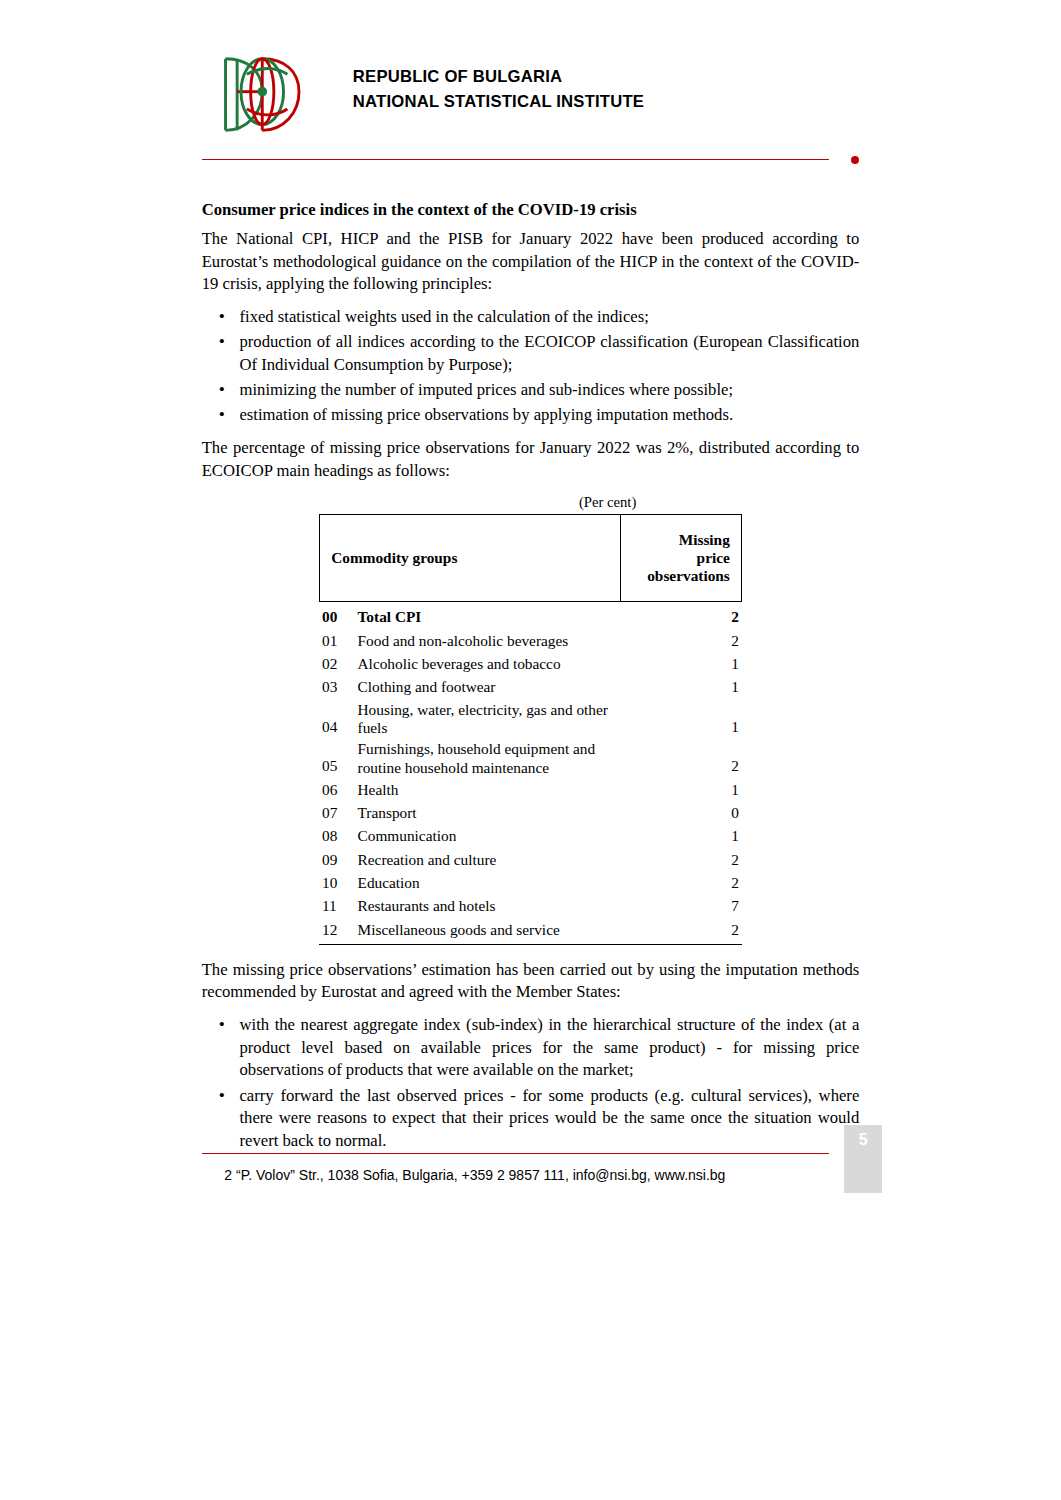REPUBLIC OF BULGARIA
NATIONAL STATISTICAL INSTITUTE
Consumer price indices in the context of the COVID-19 crisis
The National CPI, HICP and the PISB for January 2022 have been produced according to Eurostat’s methodological guidance on the compilation of the HICP in the context of the COVID-19 crisis, applying the following principles:
fixed statistical weights used in the calculation of the indices;
production of all indices according to the ECOICOP classification (European Classification Of Individual Consumption by Purpose);
minimizing the number of imputed prices and sub-indices where possible;
estimation of missing price observations by applying imputation methods.
The percentage of missing price observations for January 2022 was 2%, distributed according to ECOICOP main headings as follows:
(Per cent)
| Commodity groups | Missing price observations |
| --- | --- |
| 00 | Total CPI | 2 |
| 01 | Food and non-alcoholic beverages | 2 |
| 02 | Alcoholic beverages and tobacco | 1 |
| 03 | Clothing and footwear | 1 |
| 04 | Housing, water, electricity, gas and other fuels | 1 |
| 05 | Furnishings, household equipment and routine household maintenance | 2 |
| 06 | Health | 1 |
| 07 | Transport | 0 |
| 08 | Communication | 1 |
| 09 | Recreation and culture | 2 |
| 10 | Education | 2 |
| 11 | Restaurants and hotels | 7 |
| 12 | Miscellaneous goods and service | 2 |
The missing price observations’ estimation has been carried out by using the imputation methods recommended by Eurostat and agreed with the Member States:
with the nearest aggregate index (sub-index) in the hierarchical structure of the index (at a product level based on available prices for the same product) - for missing price observations of products that were available on the market;
carry forward the last observed prices - for some products (e.g. cultural services), where there were reasons to expect that their prices would be the same once the situation would revert back to normal.
2 “P. Volov” Str., 1038 Sofia, Bulgaria, +359 2 9857 111, info@nsi.bg, www.nsi.bg
5